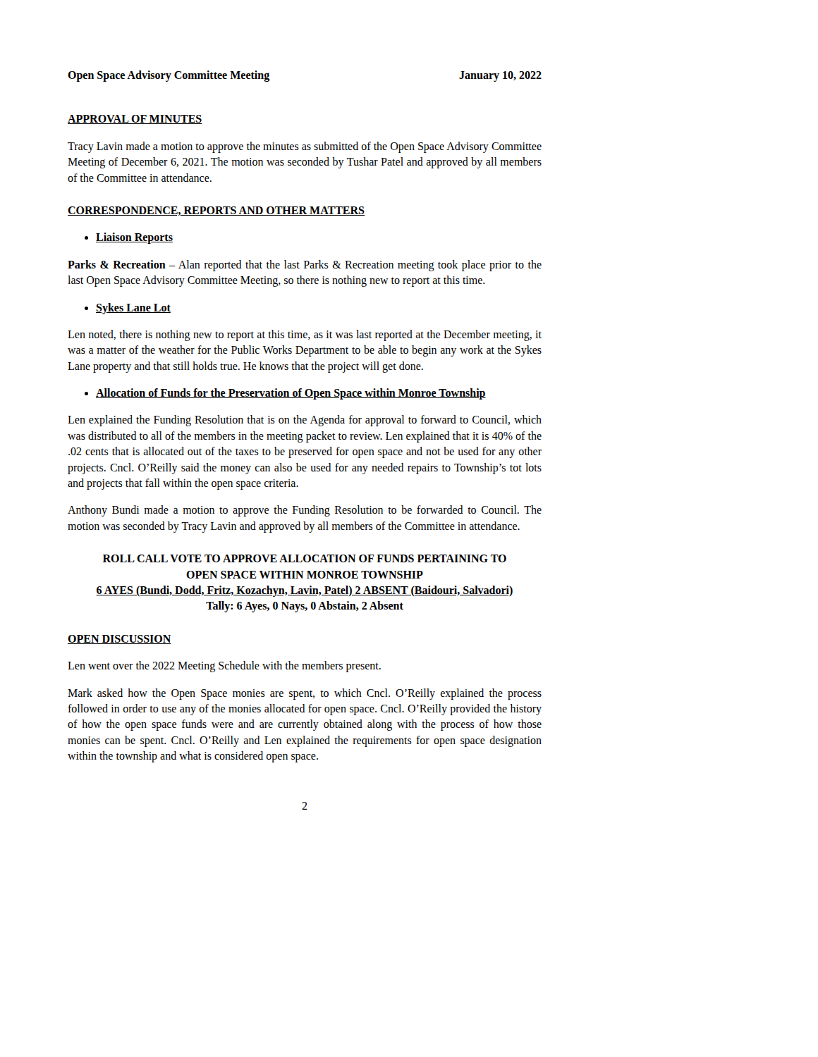Open Space Advisory Committee Meeting January 10, 2022
Approval of Minutes
Tracy Lavin made a motion to approve the minutes as submitted of the Open Space Advisory Committee Meeting of December 6, 2021. The motion was seconded by Tushar Patel and approved by all members of the Committee in attendance.
Correspondence, Reports and Other Matters
Liaison Reports
Parks & Recreation – Alan reported that the last Parks & Recreation meeting took place prior to the last Open Space Advisory Committee Meeting, so there is nothing new to report at this time.
Sykes Lane Lot
Len noted, there is nothing new to report at this time, as it was last reported at the December meeting, it was a matter of the weather for the Public Works Department to be able to begin any work at the Sykes Lane property and that still holds true. He knows that the project will get done.
Allocation of Funds for the Preservation of Open Space within Monroe Township
Len explained the Funding Resolution that is on the Agenda for approval to forward to Council, which was distributed to all of the members in the meeting packet to review. Len explained that it is 40% of the .02 cents that is allocated out of the taxes to be preserved for open space and not be used for any other projects. Cncl. O’Reilly said the money can also be used for any needed repairs to Township’s tot lots and projects that fall within the open space criteria.
Anthony Bundi made a motion to approve the Funding Resolution to be forwarded to Council. The motion was seconded by Tracy Lavin and approved by all members of the Committee in attendance.
ROLL CALL VOTE TO APPROVE ALLOCATION OF FUNDS PERTAINING TO OPEN SPACE WITHIN MONROE TOWNSHIP 6 AYES (Bundi, Dodd, Fritz, Kozachyn, Lavin, Patel) 2 ABSENT (Baidouri, Salvadori) Tally: 6 Ayes, 0 Nays, 0 Abstain, 2 Absent
Open Discussion
Len went over the 2022 Meeting Schedule with the members present.
Mark asked how the Open Space monies are spent, to which Cncl. O’Reilly explained the process followed in order to use any of the monies allocated for open space. Cncl. O’Reilly provided the history of how the open space funds were and are currently obtained along with the process of how those monies can be spent. Cncl. O’Reilly and Len explained the requirements for open space designation within the township and what is considered open space.
2